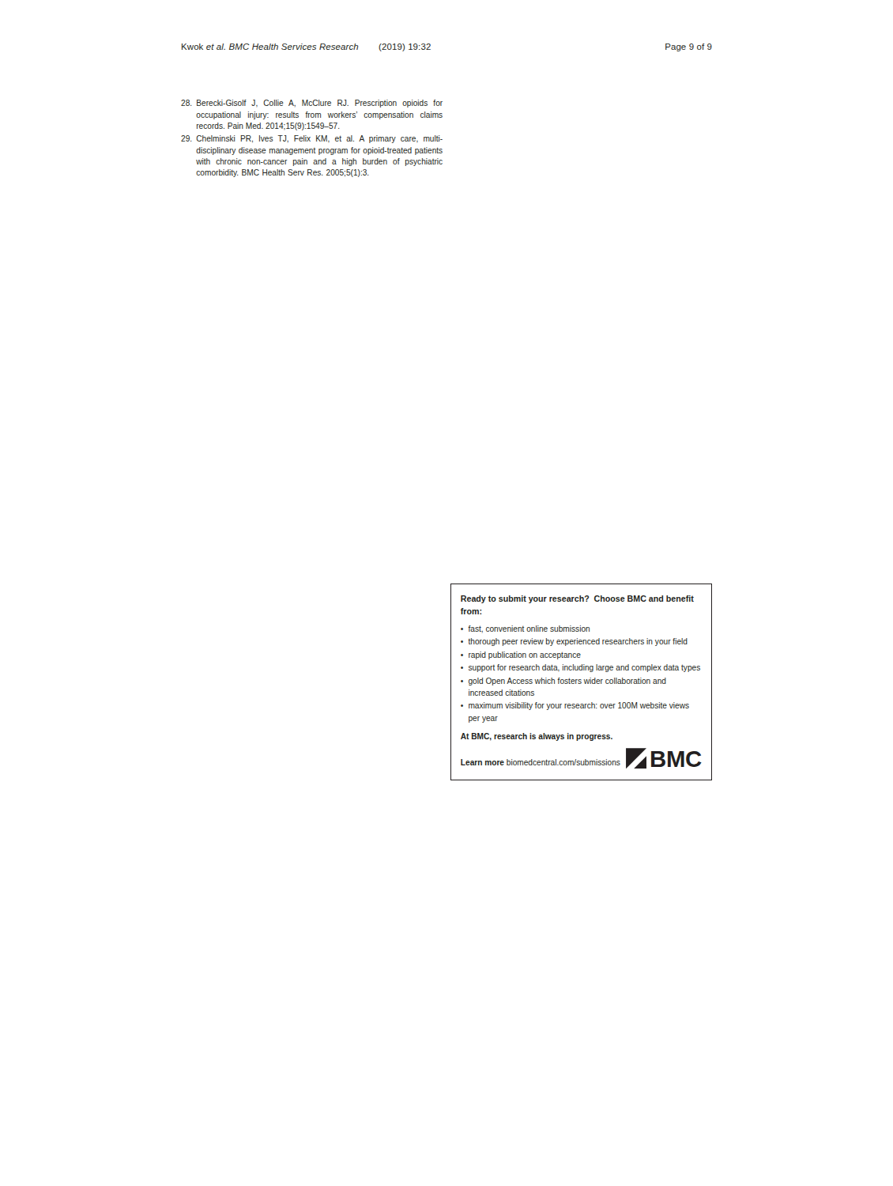Kwok et al. BMC Health Services Research(2019) 19:32
Page 9 of 9
28. Berecki-Gisolf J, Collie A, McClure RJ. Prescription opioids for occupational injury: results from workers’ compensation claims records. Pain Med. 2014;15(9):1549–57.
29. Chelminski PR, Ives TJ, Felix KM, et al. A primary care, multi-disciplinary disease management program for opioid-treated patients with chronic non-cancer pain and a high burden of psychiatric comorbidity. BMC Health Serv Res. 2005;5(1):3.
Ready to submit your research? Choose BMC and benefit from:
fast, convenient online submission
thorough peer review by experienced researchers in your field
rapid publication on acceptance
support for research data, including large and complex data types
gold Open Access which fosters wider collaboration and increased citations
maximum visibility for your research: over 100M website views per year
At BMC, research is always in progress.
Learn more biomedcentral.com/submissions
BMC